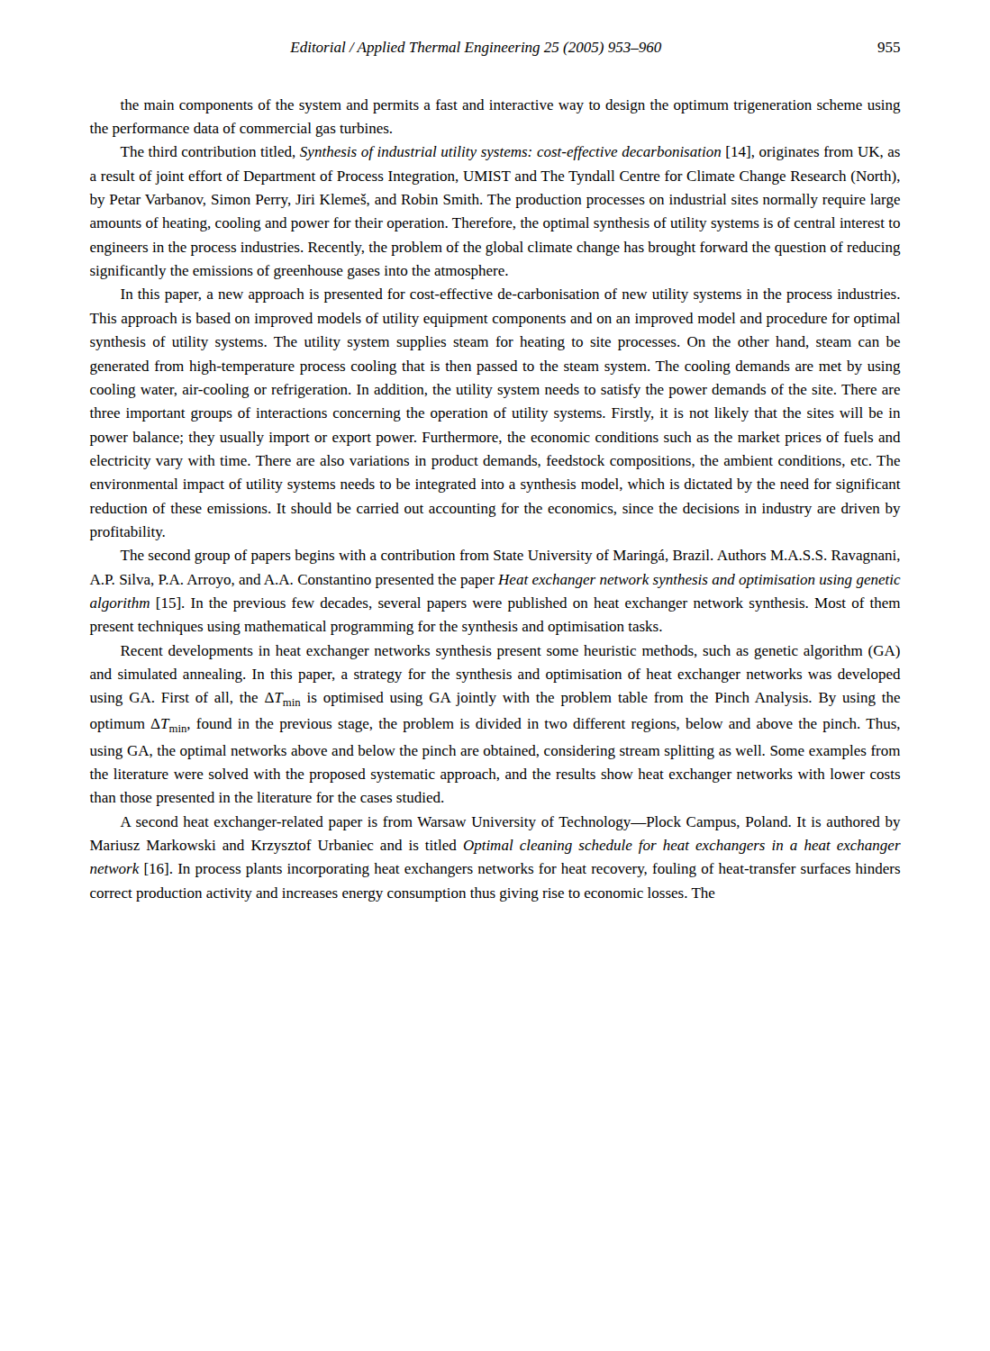Editorial / Applied Thermal Engineering 25 (2005) 953–960
955
the main components of the system and permits a fast and interactive way to design the optimum trigeneration scheme using the performance data of commercial gas turbines.
The third contribution titled, Synthesis of industrial utility systems: cost-effective decarbonisation [14], originates from UK, as a result of joint effort of Department of Process Integration, UMIST and The Tyndall Centre for Climate Change Research (North), by Petar Varbanov, Simon Perry, Jiri Klemeš, and Robin Smith. The production processes on industrial sites normally require large amounts of heating, cooling and power for their operation. Therefore, the optimal synthesis of utility systems is of central interest to engineers in the process industries. Recently, the problem of the global climate change has brought forward the question of reducing significantly the emissions of greenhouse gases into the atmosphere.
In this paper, a new approach is presented for cost-effective de-carbonisation of new utility systems in the process industries. This approach is based on improved models of utility equipment components and on an improved model and procedure for optimal synthesis of utility systems. The utility system supplies steam for heating to site processes. On the other hand, steam can be generated from high-temperature process cooling that is then passed to the steam system. The cooling demands are met by using cooling water, air-cooling or refrigeration. In addition, the utility system needs to satisfy the power demands of the site. There are three important groups of interactions concerning the operation of utility systems. Firstly, it is not likely that the sites will be in power balance; they usually import or export power. Furthermore, the economic conditions such as the market prices of fuels and electricity vary with time. There are also variations in product demands, feedstock compositions, the ambient conditions, etc. The environmental impact of utility systems needs to be integrated into a synthesis model, which is dictated by the need for significant reduction of these emissions. It should be carried out accounting for the economics, since the decisions in industry are driven by profitability.
The second group of papers begins with a contribution from State University of Maringá, Brazil. Authors M.A.S.S. Ravagnani, A.P. Silva, P.A. Arroyo, and A.A. Constantino presented the paper Heat exchanger network synthesis and optimisation using genetic algorithm [15]. In the previous few decades, several papers were published on heat exchanger network synthesis. Most of them present techniques using mathematical programming for the synthesis and optimisation tasks.
Recent developments in heat exchanger networks synthesis present some heuristic methods, such as genetic algorithm (GA) and simulated annealing. In this paper, a strategy for the synthesis and optimisation of heat exchanger networks was developed using GA. First of all, the ΔTmin is optimised using GA jointly with the problem table from the Pinch Analysis. By using the optimum ΔTmin, found in the previous stage, the problem is divided in two different regions, below and above the pinch. Thus, using GA, the optimal networks above and below the pinch are obtained, considering stream splitting as well. Some examples from the literature were solved with the proposed systematic approach, and the results show heat exchanger networks with lower costs than those presented in the literature for the cases studied.
A second heat exchanger-related paper is from Warsaw University of Technology—Plock Campus, Poland. It is authored by Mariusz Markowski and Krzysztof Urbaniec and is titled Optimal cleaning schedule for heat exchangers in a heat exchanger network [16]. In process plants incorporating heat exchangers networks for heat recovery, fouling of heat-transfer surfaces hinders correct production activity and increases energy consumption thus giving rise to economic losses. The